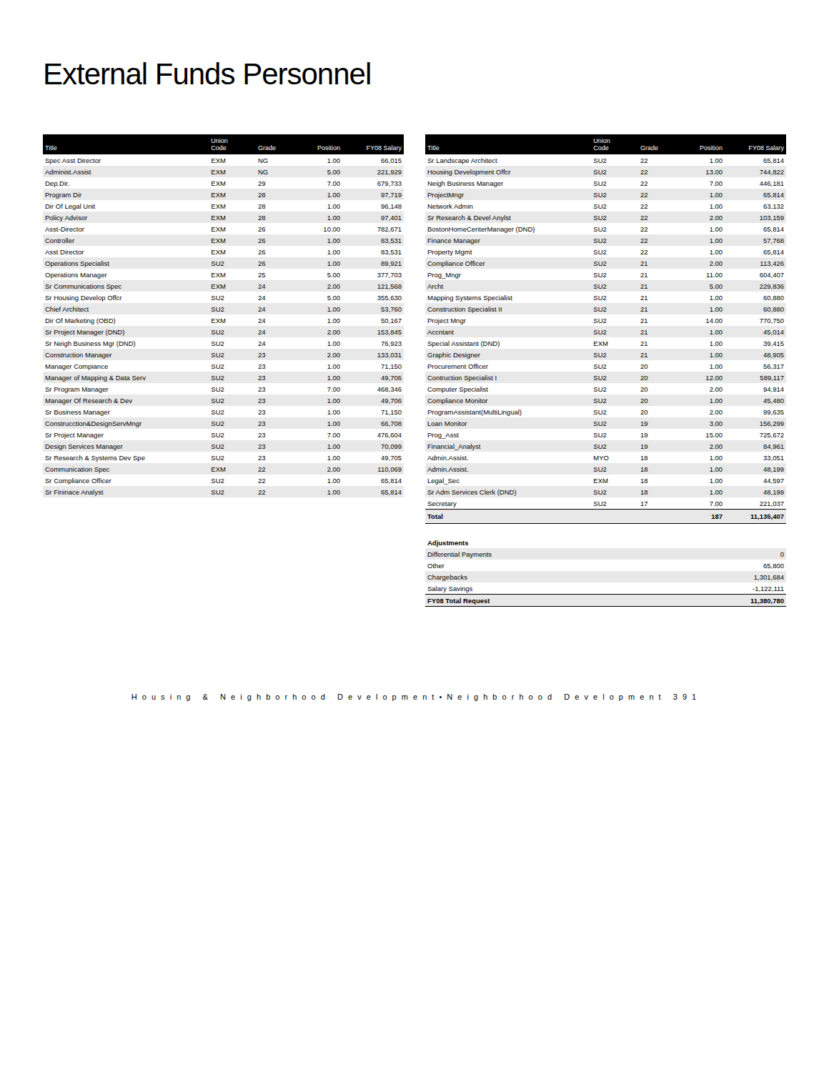External Funds Personnel
| Title | Union Code | Grade | Position | FY08 Salary |
| --- | --- | --- | --- | --- |
| Spec Asst Director | EXM | NG | 1.00 | 66,015 |
| Administ.Assist | EXM | NG | 5.00 | 221,929 |
| Dep.Dir. | EXM | 29 | 7.00 | 679,733 |
| Program Dir | EXM | 28 | 1.00 | 97,719 |
| Dir Of Legal Unit | EXM | 28 | 1.00 | 96,148 |
| Policy Advisor | EXM | 28 | 1.00 | 97,401 |
| Asst-Director | EXM | 26 | 10.00 | 782,671 |
| Controller | EXM | 26 | 1.00 | 83,531 |
| Asst Director | EXM | 26 | 1.00 | 83,531 |
| Operations Specialist | SU2 | 26 | 1.00 | 89,921 |
| Operations Manager | EXM | 25 | 5.00 | 377,703 |
| Sr Communications Spec | EXM | 24 | 2.00 | 121,568 |
| Sr Housing Develop Offcr | SU2 | 24 | 5.00 | 355,630 |
| Chief Architect | SU2 | 24 | 1.00 | 53,760 |
| Dir Of Marketing (OBD) | EXM | 24 | 1.00 | 50,167 |
| Sr Project Manager (DND) | SU2 | 24 | 2.00 | 153,845 |
| Sr Neigh Business Mgr (DND) | SU2 | 24 | 1.00 | 76,923 |
| Construction Manager | SU2 | 23 | 2.00 | 133,031 |
| Manager Compiance | SU2 | 23 | 1.00 | 71,150 |
| Manager of Mapping & Data Serv | SU2 | 23 | 1.00 | 49,706 |
| Sr Program Manager | SU2 | 23 | 7.00 | 468,346 |
| Manager Of Research & Dev | SU2 | 23 | 1.00 | 49,706 |
| Sr Business Manager | SU2 | 23 | 1.00 | 71,150 |
| Construcction&DesignServMngr | SU2 | 23 | 1.00 | 66,708 |
| Sr Project Manager | SU2 | 23 | 7.00 | 476,604 |
| Design Services Manager | SU2 | 23 | 1.00 | 70,099 |
| Sr Research & Systems Dev Spe | SU2 | 23 | 1.00 | 49,705 |
| Communication Spec | EXM | 22 | 2.00 | 110,069 |
| Sr Compliance Officer | SU2 | 22 | 1.00 | 65,814 |
| Sr Fininace Analyst | SU2 | 22 | 1.00 | 65,814 |
| Title | Union Code | Grade | Position | FY08 Salary |
| --- | --- | --- | --- | --- |
| Sr Landscape Architect | SU2 | 22 | 1.00 | 65,814 |
| Housing Development Offcr | SU2 | 22 | 13.00 | 744,822 |
| Neigh Business Manager | SU2 | 22 | 7.00 | 446,181 |
| ProjectMngr | SU2 | 22 | 1.00 | 65,814 |
| Network Admin | SU2 | 22 | 1.00 | 63,132 |
| Sr Research & Devel Anylst | SU2 | 22 | 2.00 | 103,159 |
| BostonHomeCenterManager (DND) | SU2 | 22 | 1.00 | 65,814 |
| Finance Manager | SU2 | 22 | 1.00 | 57,768 |
| Property Mgmt | SU2 | 22 | 1.00 | 65,814 |
| Compliance Officer | SU2 | 21 | 2.00 | 113,426 |
| Prog_Mngr | SU2 | 21 | 11.00 | 604,407 |
| Archt | SU2 | 21 | 5.00 | 229,836 |
| Mapping Systems Specialist | SU2 | 21 | 1.00 | 60,880 |
| Construction Specialist II | SU2 | 21 | 1.00 | 60,880 |
| Project Mngr | SU2 | 21 | 14.00 | 770,750 |
| Accntant | SU2 | 21 | 1.00 | 45,014 |
| Special Assistant (DND) | EXM | 21 | 1.00 | 39,415 |
| Graphic Designer | SU2 | 21 | 1.00 | 48,905 |
| Procurement Officer | SU2 | 20 | 1.00 | 56,317 |
| Contruction Specialist I | SU2 | 20 | 12.00 | 589,117 |
| Computer Specialist | SU2 | 20 | 2.00 | 94,914 |
| Compliance Monitor | SU2 | 20 | 1.00 | 45,480 |
| ProgramAssistant(MultiLingual) | SU2 | 20 | 2.00 | 99,635 |
| Loan Monitor | SU2 | 19 | 3.00 | 156,299 |
| Prog_Asst | SU2 | 19 | 15.00 | 725,672 |
| Financial_Analyst | SU2 | 19 | 2.00 | 84,961 |
| Admin.Assist. | MYO | 18 | 1.00 | 33,051 |
| Admin.Assist. | SU2 | 18 | 1.00 | 48,199 |
| Legal_Sec | EXM | 18 | 1.00 | 44,597 |
| Sr Adm Services Clerk (DND) | SU2 | 18 | 1.00 | 48,199 |
| Secretary | SU2 | 17 | 7.00 | 221,037 |
| Total | | | 187 | 11,135,407 |
| Adjustments |
| Differential Payments | 0 |
| Other | 65,800 |
| Chargebacks | 1,301,684 |
| Salary Savings | -1,122,111 |
| FY08 Total Request | 11,380,780 |
H o u s i n g & N e i g h b o r h o o d D e v e l o p m e n t • N e i g h b o r h o o d D e v e l o p m e n t 3 9 1